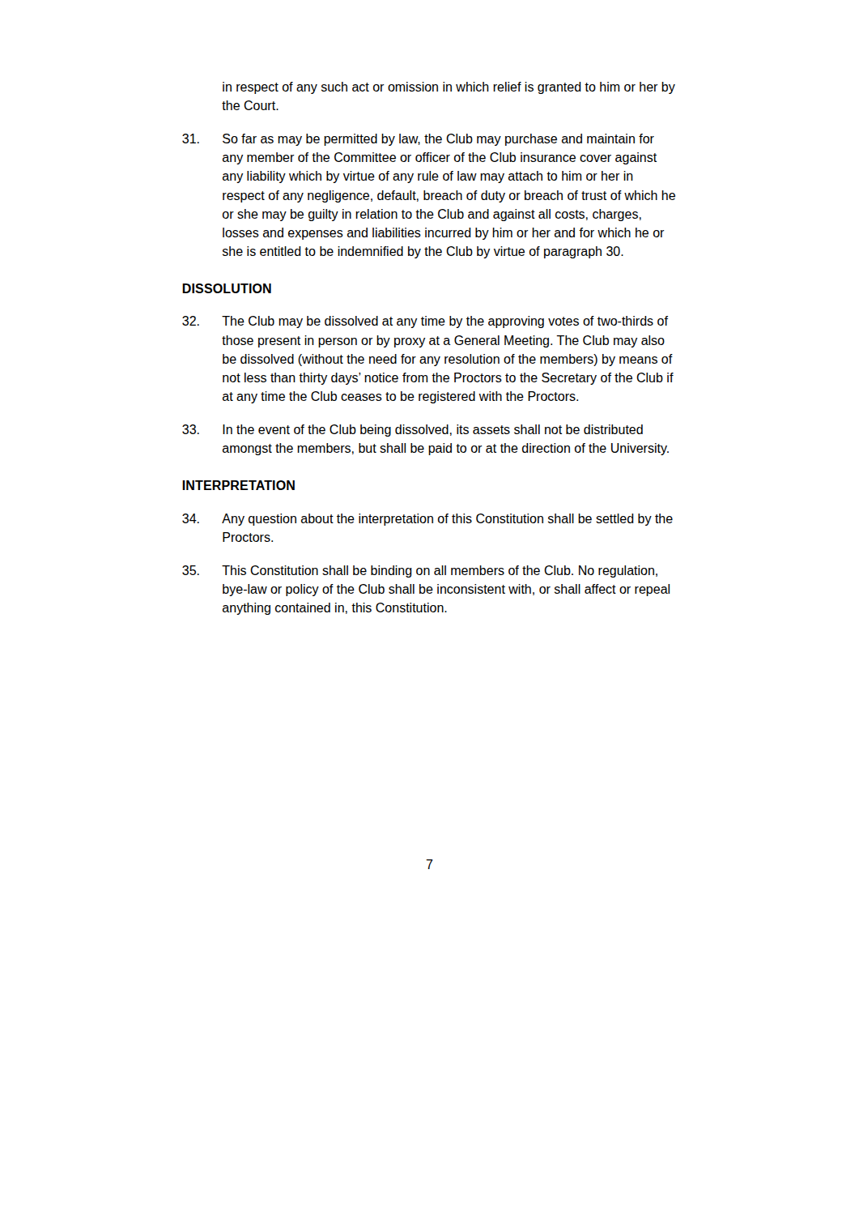in respect of any such act or omission in which relief is granted to him or her by the Court.
31. So far as may be permitted by law, the Club may purchase and maintain for any member of the Committee or officer of the Club insurance cover against any liability which by virtue of any rule of law may attach to him or her in respect of any negligence, default, breach of duty or breach of trust of which he or she may be guilty in relation to the Club and against all costs, charges, losses and expenses and liabilities incurred by him or her and for which he or she is entitled to be indemnified by the Club by virtue of paragraph 30.
Dissolution
32. The Club may be dissolved at any time by the approving votes of two-thirds of those present in person or by proxy at a General Meeting. The Club may also be dissolved (without the need for any resolution of the members) by means of not less than thirty days’ notice from the Proctors to the Secretary of the Club if at any time the Club ceases to be registered with the Proctors.
33. In the event of the Club being dissolved, its assets shall not be distributed amongst the members, but shall be paid to or at the direction of the University.
Interpretation
34. Any question about the interpretation of this Constitution shall be settled by the Proctors.
35. This Constitution shall be binding on all members of the Club. No regulation, bye-law or policy of the Club shall be inconsistent with, or shall affect or repeal anything contained in, this Constitution.
7